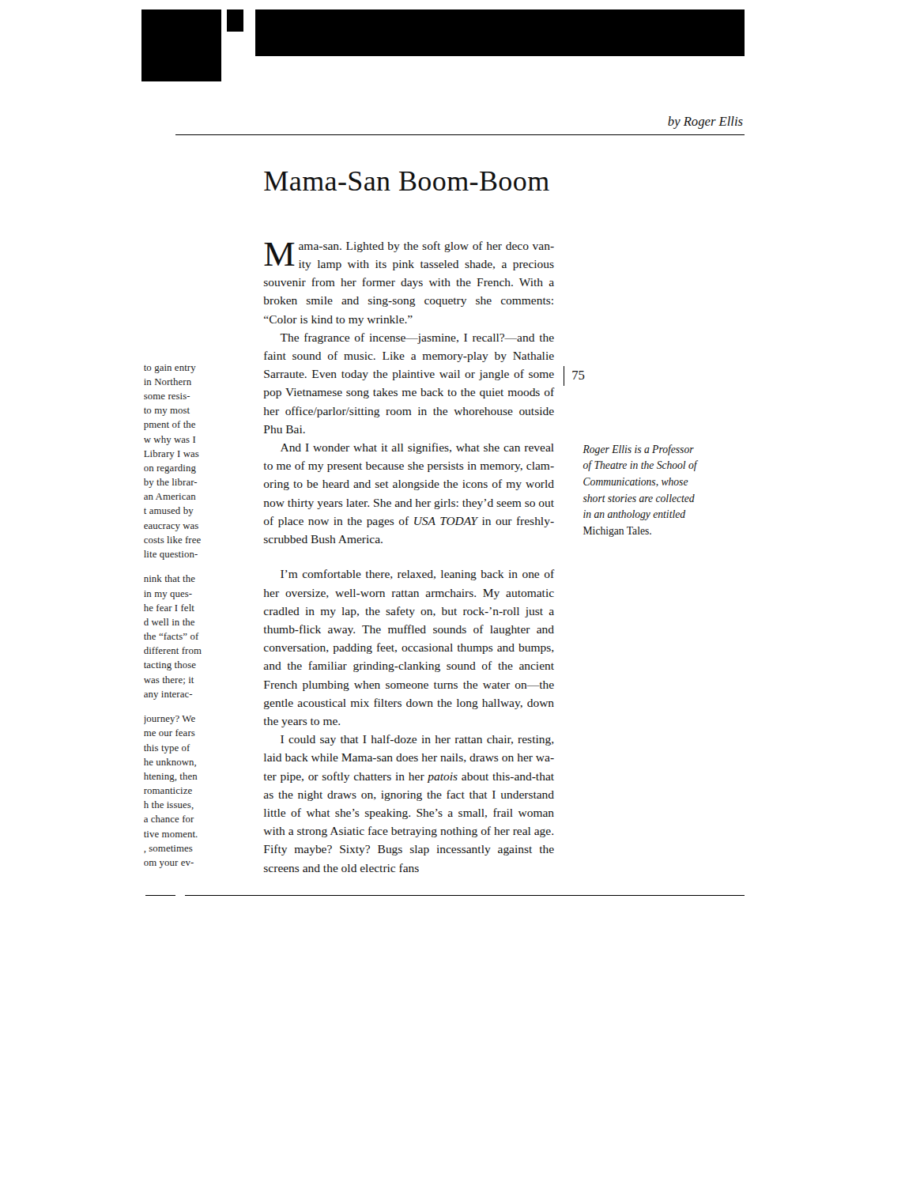by Roger Ellis
to gain entry
in Northern
some resis-
to my most
pment of the
w why was I
Library I was
on regarding
by the librar-
an American
t amused by
eaucracy was
costs like free
lite question-
nink that the
in my ques-
he fear I felt
d well in the
the “facts” of
different from
tacting those
was there; it
any interac-
journey? We
me our fears
this type of
he unknown,
htening, then
romanticize
h the issues,
a chance for
tive moment.
, sometimes
om your ev-
Mama-San Boom-Boom
Mama-san. Lighted by the soft glow of her deco vanity lamp with its pink tasseled shade, a precious souvenir from her former days with the French. With a broken smile and sing-song coquetry she comments: “Color is kind to my wrinkle.”
The fragrance of incense—jasmine, I recall?—and the faint sound of music. Like a memory-play by Nathalie Sarraute. Even today the plaintive wail or jangle of some pop Vietnamese song takes me back to the quiet moods of her office/parlor/sitting room in the whorehouse outside Phu Bai.
And I wonder what it all signifies, what she can reveal to me of my present because she persists in memory, clamoring to be heard and set alongside the icons of my world now thirty years later. She and her girls: they’d seem so out of place now in the pages of USA TODAY in our freshly-scrubbed Bush America.
I’m comfortable there, relaxed, leaning back in one of her oversize, well-worn rattan armchairs. My automatic cradled in my lap, the safety on, but rock-’n-roll just a thumb-flick away. The muffled sounds of laughter and conversation, padding feet, occasional thumps and bumps, and the familiar grinding-clanking sound of the ancient French plumbing when someone turns the water on—the gentle acoustical mix filters down the long hallway, down the years to me.
I could say that I half-doze in her rattan chair, resting, laid back while Mama-san does her nails, draws on her water pipe, or softly chatters in her patois about this-and-that as the night draws on, ignoring the fact that I understand little of what she’s speaking. She’s a small, frail woman with a strong Asiatic face betraying nothing of her real age. Fifty maybe? Sixty? Bugs slap incessantly against the screens and the old electric fans
75
Roger Ellis is a Professor of Theatre in the School of Communications, whose short stories are collected in an anthology entitled Michigan Tales.